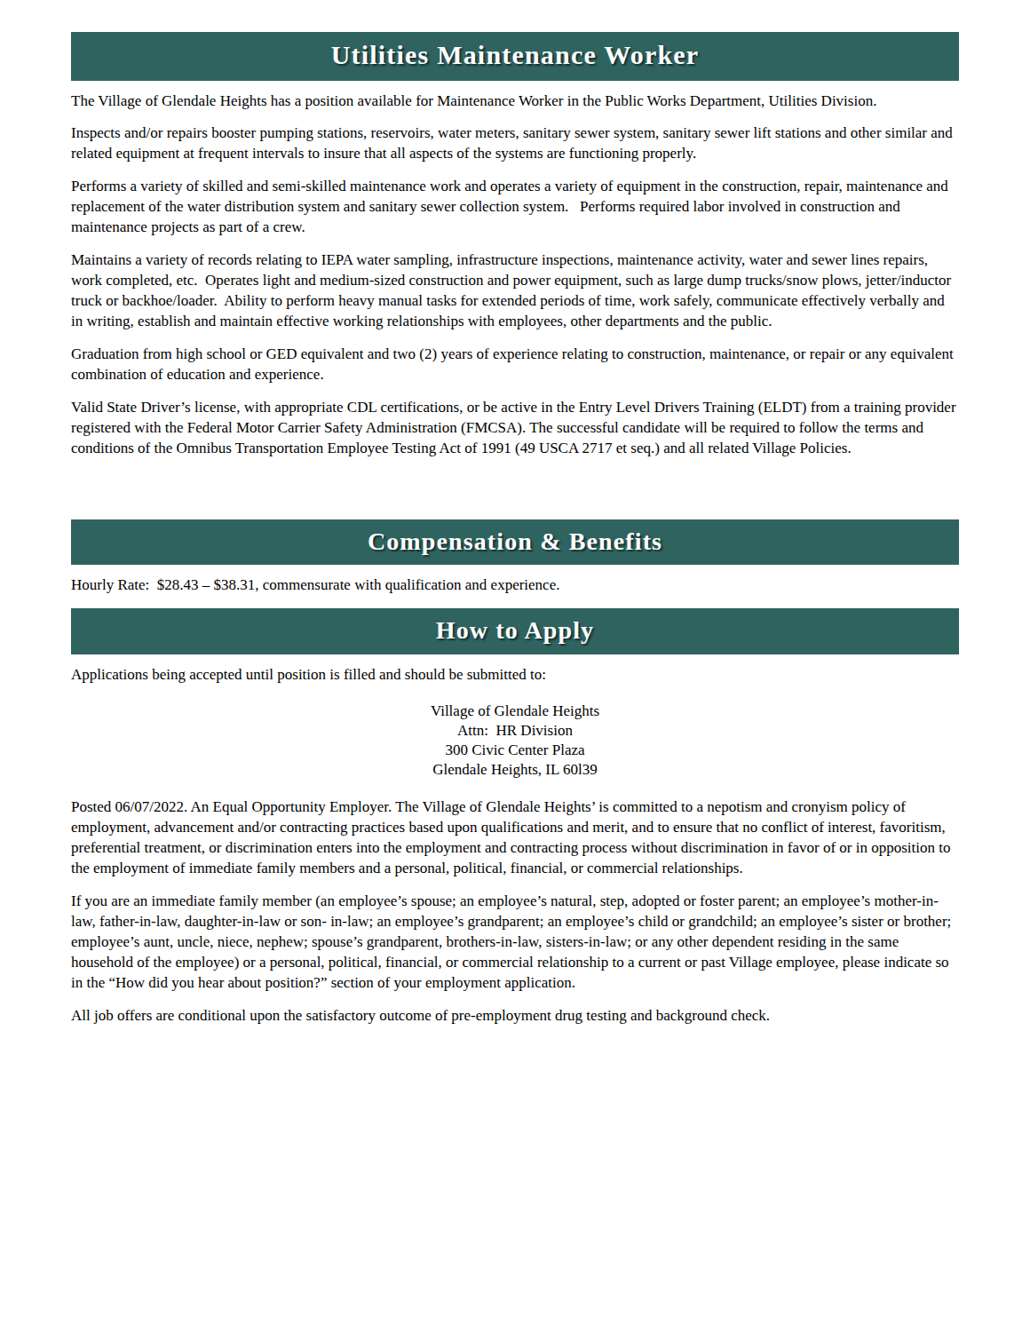Utilities Maintenance Worker
The Village of Glendale Heights has a position available for Maintenance Worker in the Public Works Department, Utilities Division.
Inspects and/or repairs booster pumping stations, reservoirs, water meters, sanitary sewer system, sanitary sewer lift stations and other similar and related equipment at frequent intervals to insure that all aspects of the systems are functioning properly.
Performs a variety of skilled and semi-skilled maintenance work and operates a variety of equipment in the construction, repair, maintenance and replacement of the water distribution system and sanitary sewer collection system. Performs required labor involved in construction and maintenance projects as part of a crew.
Maintains a variety of records relating to IEPA water sampling, infrastructure inspections, maintenance activity, water and sewer lines repairs, work completed, etc. Operates light and medium-sized construction and power equipment, such as large dump trucks/snow plows, jetter/inductor truck or backhoe/loader. Ability to perform heavy manual tasks for extended periods of time, work safely, communicate effectively verbally and in writing, establish and maintain effective working relationships with employees, other departments and the public.
Graduation from high school or GED equivalent and two (2) years of experience relating to construction, maintenance, or repair or any equivalent combination of education and experience.
Valid State Driver’s license, with appropriate CDL certifications, or be active in the Entry Level Drivers Training (ELDT) from a training provider registered with the Federal Motor Carrier Safety Administration (FMCSA). The successful candidate will be required to follow the terms and conditions of the Omnibus Transportation Employee Testing Act of 1991 (49 USCA 2717 et seq.) and all related Village Policies.
Compensation & Benefits
Hourly Rate: $28.43 – $38.31, commensurate with qualification and experience.
How to Apply
Applications being accepted until position is filled and should be submitted to:
Village of Glendale Heights
Attn: HR Division
300 Civic Center Plaza
Glendale Heights, IL 60l39
Posted 06/07/2022. An Equal Opportunity Employer. The Village of Glendale Heights’ is committed to a nepotism and cronyism policy of employment, advancement and/or contracting practices based upon qualifications and merit, and to ensure that no conflict of interest, favoritism, preferential treatment, or discrimination enters into the employment and contracting process without discrimination in favor of or in opposition to the employment of immediate family members and a personal, political, financial, or commercial relationships.
If you are an immediate family member (an employee’s spouse; an employee’s natural, step, adopted or foster parent; an employee’s mother-in-law, father-in-law, daughter-in-law or son- in-law; an employee’s grandparent; an employee’s child or grandchild; an employee’s sister or brother; employee’s aunt, uncle, niece, nephew; spouse’s grandparent, brothers-in-law, sisters-in-law; or any other dependent residing in the same household of the employee) or a personal, political, financial, or commercial relationship to a current or past Village employee, please indicate so in the “How did you hear about position?” section of your employment application.
All job offers are conditional upon the satisfactory outcome of pre-employment drug testing and background check.